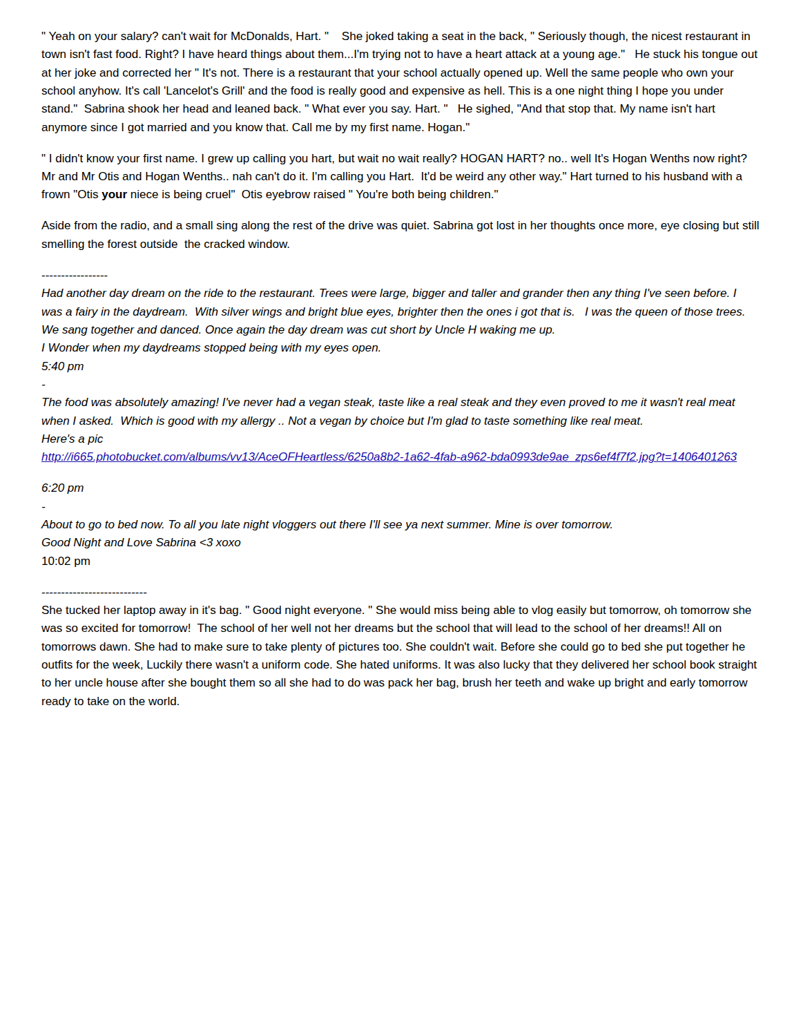" Yeah on your salary? can't wait for McDonalds, Hart. " She joked taking a seat in the back, " Seriously though, the nicest restaurant in town isn't fast food. Right? I have heard things about them...I'm trying not to have a heart attack at a young age." He stuck his tongue out at her joke and corrected her " It's not. There is a restaurant that your school actually opened up. Well the same people who own your school anyhow. It's call 'Lancelot's Grill' and the food is really good and expensive as hell. This is a one night thing I hope you under stand." Sabrina shook her head and leaned back. " What ever you say. Hart. " He sighed, "And that stop that. My name isn't hart anymore since I got married and you know that. Call me by my first name. Hogan."
" I didn't know your first name. I grew up calling you hart, but wait no wait really? HOGAN HART? no.. well It's Hogan Wenths now right? Mr and Mr Otis and Hogan Wenths.. nah can't do it. I'm calling you Hart. It'd be weird any other way." Hart turned to his husband with a frown "Otis your niece is being cruel" Otis eyebrow raised " You're both being children."
Aside from the radio, and a small sing along the rest of the drive was quiet. Sabrina got lost in her thoughts once more, eye closing but still smelling the forest outside the cracked window.
-----------------
Had another day dream on the ride to the restaurant. Trees were large, bigger and taller and grander then any thing I've seen before. I was a fairy in the daydream. With silver wings and bright blue eyes, brighter then the ones i got that is. I was the queen of those trees. We sang together and danced. Once again the day dream was cut short by Uncle H waking me up.
I Wonder when my daydreams stopped being with my eyes open.
5:40 pm
-
The food was absolutely amazing! I've never had a vegan steak, taste like a real steak and they even proved to me it wasn't real meat when I asked. Which is good with my allergy .. Not a vegan by choice but I'm glad to taste something like real meat.
Here's a pic
http://i665.photobucket.com/albums/vv13/AceOFHeartless/6250a8b2-1a62-4fab-a962-bda0993de9ae_zps6ef4f7f2.jpg?t=1406401263
6:20 pm
-
About to go to bed now. To all you late night vloggers out there I'll see ya next summer. Mine is over tomorrow.
Good Night and Love Sabrina <3 xoxo
10:02 pm
---------------------------
She tucked her laptop away in it's bag. " Good night everyone. " She would miss being able to vlog easily but tomorrow, oh tomorrow she was so excited for tomorrow! The school of her well not her dreams but the school that will lead to the school of her dreams!! All on tomorrows dawn. She had to make sure to take plenty of pictures too. She couldn't wait. Before she could go to bed she put together he outfits for the week, Luckily there wasn't a uniform code. She hated uniforms. It was also lucky that they delivered her school book straight to her uncle house after she bought them so all she had to do was pack her bag, brush her teeth and wake up bright and early tomorrow ready to take on the world.